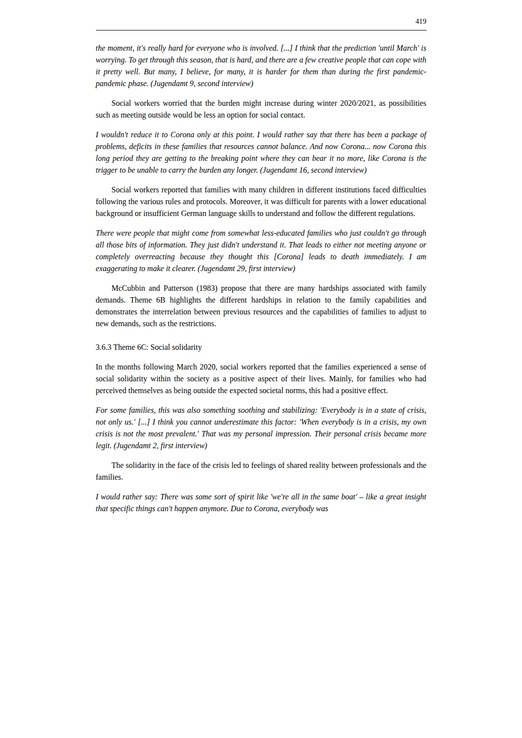419
the moment, it's really hard for everyone who is involved. [...] I think that the prediction 'until March' is worrying. To get through this season, that is hard, and there are a few creative people that can cope with it pretty well. But many, I believe, for many, it is harder for them than during the first pandemic- pandemic phase. (Jugendamt 9, second interview)
Social workers worried that the burden might increase during winter 2020/2021, as possibilities such as meeting outside would be less an option for social contact.
I wouldn't reduce it to Corona only at this point. I would rather say that there has been a package of problems, deficits in these families that resources cannot balance. And now Corona... now Corona this long period they are getting to the breaking point where they can bear it no more, like Corona is the trigger to be unable to carry the burden any longer. (Jugendamt 16, second interview)
Social workers reported that families with many children in different institutions faced difficulties following the various rules and protocols. Moreover, it was difficult for parents with a lower educational background or insufficient German language skills to understand and follow the different regulations.
There were people that might come from somewhat less-educated families who just couldn't go through all those bits of information. They just didn't understand it. That leads to either not meeting anyone or completely overreacting because they thought this [Corona] leads to death immediately. I am exaggerating to make it clearer. (Jugendamt 29, first interview)
McCubbin and Patterson (1983) propose that there are many hardships associated with family demands. Theme 6B highlights the different hardships in relation to the family capabilities and demonstrates the interrelation between previous resources and the capabilities of families to adjust to new demands, such as the restrictions.
3.6.3 Theme 6C: Social solidarity
In the months following March 2020, social workers reported that the families experienced a sense of social solidarity within the society as a positive aspect of their lives. Mainly, for families who had perceived themselves as being outside the expected societal norms, this had a positive effect.
For some families, this was also something soothing and stabilizing: 'Everybody is in a state of crisis, not only us.' [...] I think you cannot underestimate this factor: 'When everybody is in a crisis, my own crisis is not the most prevalent.' That was my personal impression. Their personal crisis became more legit. (Jugendamt 2, first interview)
The solidarity in the face of the crisis led to feelings of shared reality between professionals and the families.
I would rather say: There was some sort of spirit like 'we're all in the same boat' – like a great insight that specific things can't happen anymore. Due to Corona, everybody was